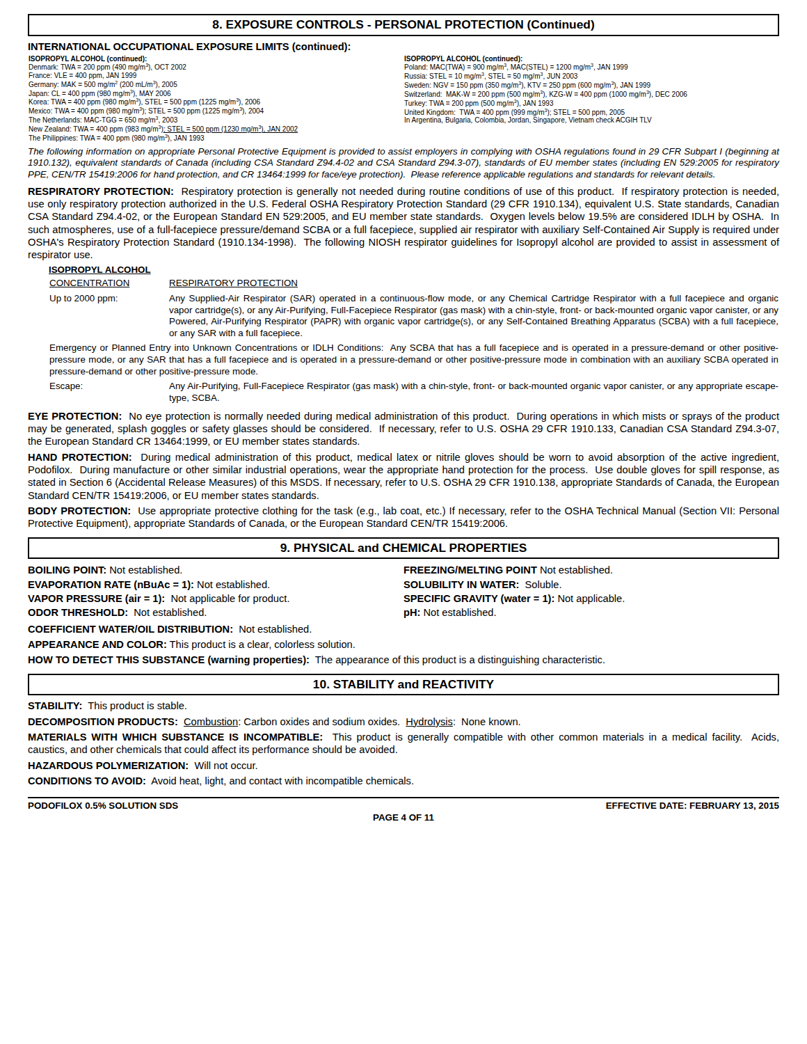8. EXPOSURE CONTROLS - PERSONAL PROTECTION (Continued)
INTERNATIONAL OCCUPATIONAL EXPOSURE LIMITS (continued):
| ISOPROPYL ALCOHOL (continued): Denmark: TWA = 200 ppm (490 mg/m 3 ), OCT 2002 France: VLE = 400 ppm, JAN 1999 Germany: MAK = 500 mg/m 2 (200 mL/m 3 ), 2005 Japan: CL = 400 ppm (980 mg/m 3 ), MAY 2006 Korea: TWA = 400 ppm (980 mg/m 3 ), STEL = 500 ppm (1225 mg/m 3 ), 2006 Mexico: TWA = 400 ppm (980 mg/m 3 ); STEL = 500 ppm (1225 mg/m 3 ), 2004 The Netherlands: MAC-TGG = 650 mg/m 3 , 2003 New Zealand: TWA = 400 ppm (983 mg/m 3 ) ; STEL = 500 ppm (1230 mg/m 3 ), JAN 2002 The Philippines: TWA = 400 ppm (980 mg/m 3 ), JAN 1993 | ISOPROPYL ALCOHOL (continued): Poland: MAC(TWA) = 900 mg/m 3 , MAC(STEL) = 1200 mg/m 3 , JAN 1999 Russia: STEL = 10 mg/m 3 , STEL = 50 mg/m 3 , JUN 2003 Sweden: NGV = 150 ppm (350 mg/m 3 ), KTV = 250 ppm (600 mg/m 3 ), JAN 1999 Switzerland: MAK-W = 200 ppm (500 mg/m 3 ), KZG-W = 400 ppm (1000 mg/m 3 ), DEC 2006 Turkey: TWA = 200 ppm (500 mg/m 3 ), JAN 1993 United Kingdom: TWA = 400 ppm (999 mg/m 3 ); STEL = 500 ppm, 2005 In Argentina, Bulgaria, Colombia, Jordan, Singapore, Vietnam check ACGIH TLV |
The following information on appropriate Personal Protective Equipment is provided to assist employers in complying with OSHA regulations found in 29 CFR Subpart I (beginning at 1910.132), equivalent standards of Canada (including CSA Standard Z94.4-02 and CSA Standard Z94.3-07), standards of EU member states (including EN 529:2005 for respiratory PPE, CEN/TR 15419:2006 for hand protection, and CR 13464:1999 for face/eye protection). Please reference applicable regulations and standards for relevant details.
RESPIRATORY PROTECTION: Respiratory protection is generally not needed during routine conditions of use of this product. If respiratory protection is needed, use only respiratory protection authorized in the U.S. Federal OSHA Respiratory Protection Standard (29 CFR 1910.134), equivalent U.S. State standards, Canadian CSA Standard Z94.4-02, or the European Standard EN 529:2005, and EU member state standards. Oxygen levels below 19.5% are considered IDLH by OSHA. In such atmospheres, use of a full-facepiece pressure/demand SCBA or a full facepiece, supplied air respirator with auxiliary Self-Contained Air Supply is required under OSHA's Respiratory Protection Standard (1910.134-1998). The following NIOSH respirator guidelines for Isopropyl alcohol are provided to assist in assessment of respirator use.
ISOPROPYL ALCOHOL
| CONCENTRATION | RESPIRATORY PROTECTION |
| Up to 2000 ppm: | Any Supplied-Air Respirator (SAR) operated in a continuous-flow mode, or any Chemical Cartridge Respirator with a full facepiece and organic vapor cartridge(s), or any Air-Purifying, Full-Facepiece Respirator (gas mask) with a chin-style, front- or back-mounted organic vapor canister, or any Powered, Air-Purifying Respirator (PAPR) with organic vapor cartridge(s), or any Self-Contained Breathing Apparatus (SCBA) with a full facepiece, or any SAR with a full facepiece. |
| Emergency or Planned Entry into Unknown Concentrations or IDLH Conditions: Any SCBA that has a full facepiece and is operated in a pressure-demand or other positive-pressure mode, or any SAR that has a full facepiece and is operated in a pressure-demand or other positive-pressure mode in combination with an auxiliary SCBA operated in pressure-demand or other positive-pressure mode. |
| Escape: | Any Air-Purifying, Full-Facepiece Respirator (gas mask) with a chin-style, front- or back-mounted organic vapor canister, or any appropriate escape-type, SCBA. |
EYE PROTECTION: No eye protection is normally needed during medical administration of this product. During operations in which mists or sprays of the product may be generated, splash goggles or safety glasses should be considered. If necessary, refer to U.S. OSHA 29 CFR 1910.133, Canadian CSA Standard Z94.3-07, the European Standard CR 13464:1999, or EU member states standards.
HAND PROTECTION: During medical administration of this product, medical latex or nitrile gloves should be worn to avoid absorption of the active ingredient, Podofilox. During manufacture or other similar industrial operations, wear the appropriate hand protection for the process. Use double gloves for spill response, as stated in Section 6 (Accidental Release Measures) of this MSDS. If necessary, refer to U.S. OSHA 29 CFR 1910.138, appropriate Standards of Canada, the European Standard CEN/TR 15419:2006, or EU member states standards.
BODY PROTECTION: Use appropriate protective clothing for the task (e.g., lab coat, etc.) If necessary, refer to the OSHA Technical Manual (Section VII: Personal Protective Equipment), appropriate Standards of Canada, or the European Standard CEN/TR 15419:2006.
9. PHYSICAL and CHEMICAL PROPERTIES
| BOILING POINT: Not established. | FREEZING/MELTING POINT Not established. |
| EVAPORATION RATE (nBuAc = 1): Not established. | SOLUBILITY IN WATER: Soluble. |
| VAPOR PRESSURE (air = 1): Not applicable for product. | SPECIFIC GRAVITY (water = 1): Not applicable. |
| ODOR THRESHOLD: Not established. | pH: Not established. |
COEFFICIENT WATER/OIL DISTRIBUTION: Not established.
APPEARANCE AND COLOR: This product is a clear, colorless solution.
HOW TO DETECT THIS SUBSTANCE (warning properties): The appearance of this product is a distinguishing characteristic.
10. STABILITY and REACTIVITY
STABILITY: This product is stable.
DECOMPOSITION PRODUCTS: Combustion: Carbon oxides and sodium oxides. Hydrolysis: None known.
MATERIALS WITH WHICH SUBSTANCE IS INCOMPATIBLE: This product is generally compatible with other common materials in a medical facility. Acids, caustics, and other chemicals that could affect its performance should be avoided.
HAZARDOUS POLYMERIZATION: Will not occur.
CONDITIONS TO AVOID: Avoid heat, light, and contact with incompatible chemicals.
PODOFILOX 0.5% SOLUTION SDS EFFECTIVE DATE: FEBRUARY 13, 2015
PAGE 4 OF 11